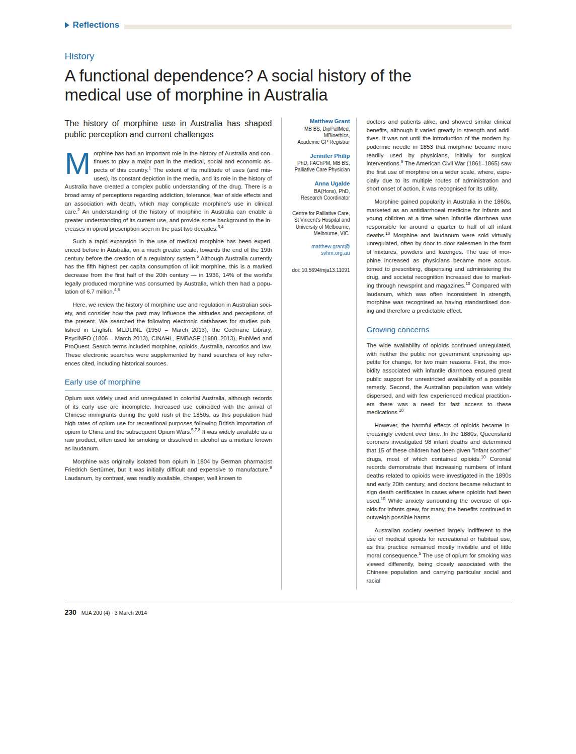Reflections
History
A functional dependence? A social history of the
medical use of morphine in Australia
The history of morphine use in Australia has shaped public perception and current challenges
Morphine has had an important role in the history of Australia and continues to play a major part in the medical, social and economic aspects of this country.1 The extent of its multitude of uses (and misuses), its constant depiction in the media, and its role in the history of Australia have created a complex public understanding of the drug. There is a broad array of perceptions regarding addiction, tolerance, fear of side effects and an association with death, which may complicate morphine's use in clinical care.2 An understanding of the history of morphine in Australia can enable a greater understanding of its current use, and provide some background to the increases in opioid prescription seen in the past two decades.3,4
Such a rapid expansion in the use of medical morphine has been experienced before in Australia, on a much greater scale, towards the end of the 19th century before the creation of a regulatory system.5 Although Australia currently has the fifth highest per capita consumption of licit morphine, this is a marked decrease from the first half of the 20th century — in 1936, 14% of the world's legally produced morphine was consumed by Australia, which then had a population of 6.7 million.4,6
Here, we review the history of morphine use and regulation in Australian society, and consider how the past may influence the attitudes and perceptions of the present. We searched the following electronic databases for studies published in English: MEDLINE (1950 – March 2013), the Cochrane Library, PsycINFO (1806 – March 2013), CINAHL, EMBASE (1980–2013), PubMed and ProQuest. Search terms included morphine, opioids, Australia, narcotics and law. These electronic searches were supplemented by hand searches of key references cited, including historical sources.
Early use of morphine
Opium was widely used and unregulated in colonial Australia, although records of its early use are incomplete. Increased use coincided with the arrival of Chinese immigrants during the gold rush of the 1850s, as this population had high rates of opium use for recreational purposes following British importation of opium to China and the subsequent Opium Wars.5,7,8 It was widely available as a raw product, often used for smoking or dissolved in alcohol as a mixture known as laudanum.
Morphine was originally isolated from opium in 1804 by German pharmacist Friedrich Sertürner, but it was initially difficult and expensive to manufacture.9 Laudanum, by contrast, was readily available, cheaper, well known to
Matthew Grant
MB BS, DipPallMed,
MBioethics,
Academic GP Registrar
Jennifer Philip
PhD, FAChPM, MB BS,
Palliative Care Physician
Anna Ugalde
BA(Hons), PhD,
Research Coordinator
Centre for Palliative Care,
St Vincent's Hospital and
University of Melbourne,
Melbourne, VIC.
matthew.grant@
svhm.org.au
doi: 10.5694/mja13.11091
doctors and patients alike, and showed similar clinical benefits, although it varied greatly in strength and additives. It was not until the introduction of the modern hypodermic needle in 1853 that morphine became more readily used by physicians, initially for surgical interventions.9 The American Civil War (1861–1865) saw the first use of morphine on a wider scale, where, especially due to its multiple routes of administration and short onset of action, it was recognised for its utility.
Morphine gained popularity in Australia in the 1860s, marketed as an antidiarrhoeal medicine for infants and young children at a time when infantile diarrhoea was responsible for around a quarter to half of all infant deaths.10 Morphine and laudanum were sold virtually unregulated, often by door-to-door salesmen in the form of mixtures, powders and lozenges. The use of morphine increased as physicians became more accustomed to prescribing, dispensing and administering the drug, and societal recognition increased due to marketing through newsprint and magazines.10 Compared with laudanum, which was often inconsistent in strength, morphine was recognised as having standardised dosing and therefore a predictable effect.
Growing concerns
The wide availability of opioids continued unregulated, with neither the public nor government expressing appetite for change, for two main reasons. First, the morbidity associated with infantile diarrhoea ensured great public support for unrestricted availability of a possible remedy. Second, the Australian population was widely dispersed, and with few experienced medical practitioners there was a need for fast access to these medications.10
However, the harmful effects of opioids became increasingly evident over time. In the 1880s, Queensland coroners investigated 98 infant deaths and determined that 15 of these children had been given "infant soother" drugs, most of which contained opioids.10 Coronial records demonstrate that increasing numbers of infant deaths related to opioids were investigated in the 1890s and early 20th century, and doctors became reluctant to sign death certificates in cases where opioids had been used.10 While anxiety surrounding the overuse of opioids for infants grew, for many, the benefits continued to outweigh possible harms.
Australian society seemed largely indifferent to the use of medical opioids for recreational or habitual use, as this practice remained mostly invisible and of little moral consequence.5 The use of opium for smoking was viewed differently, being closely associated with the Chinese population and carrying particular social and racial
230 MJA 200 (4) · 3 March 2014